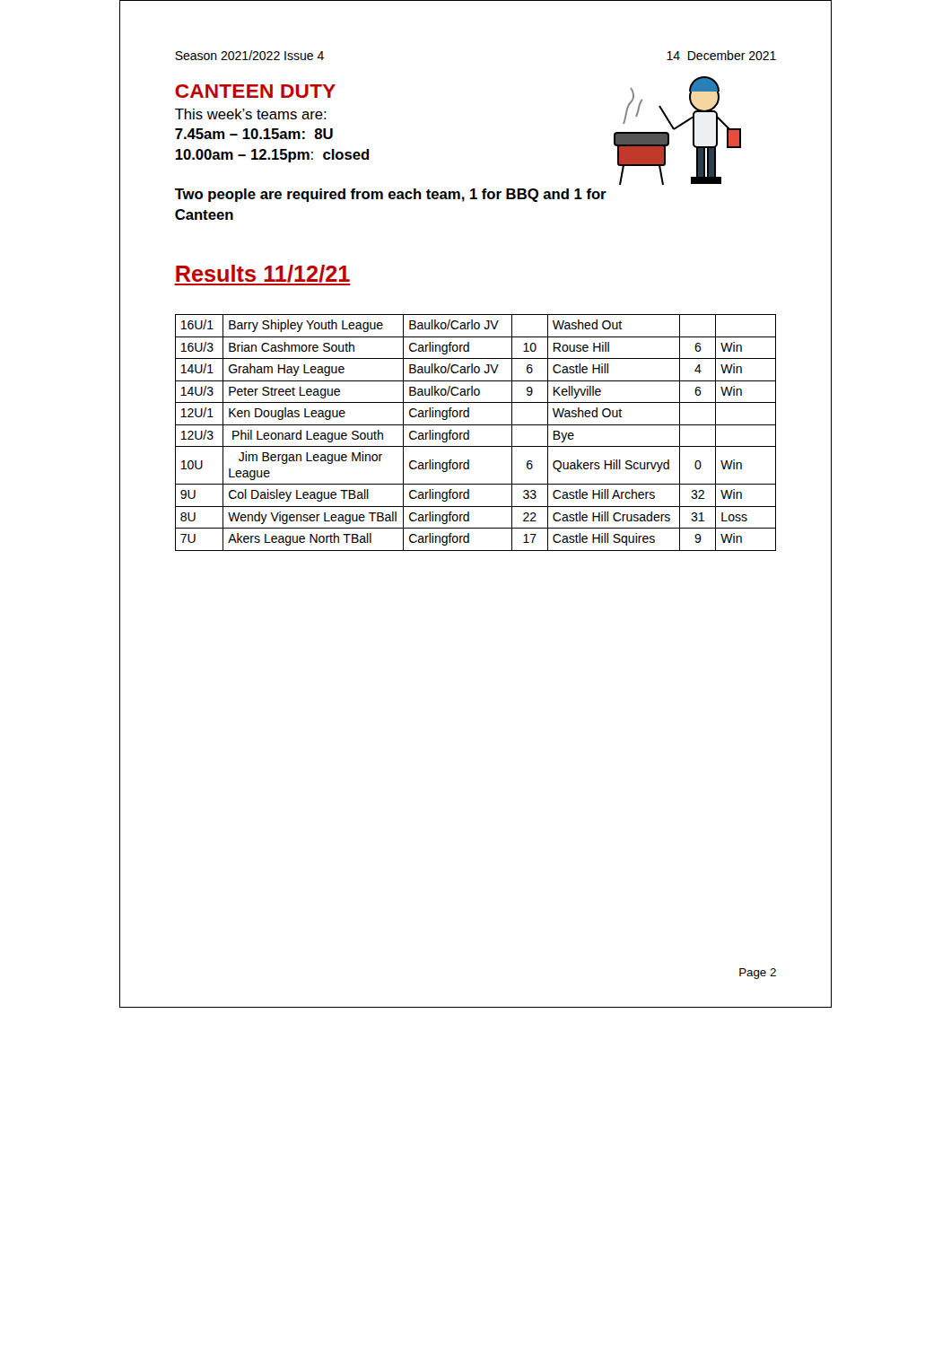Season 2021/2022 Issue 4
14 December 2021
CANTEEN DUTY
This week’s teams are:
7.45am – 10.15am: 8U
10.00am – 12.15pm: closed
Two people are required from each team, 1 for BBQ and 1 for Canteen
Results 11/12/21
| 16U/1 | Barry Shipley Youth League | Baulko/Carlo JV | | Washed Out | | |
| 16U/3 | Brian Cashmore South | Carlingford | 10 | Rouse Hill | 6 | Win |
| 14U/1 | Graham Hay League | Baulko/Carlo JV | 6 | Castle Hill | 4 | Win |
| 14U/3 | Peter Street League | Baulko/Carlo | 9 | Kellyville | 6 | Win |
| 12U/1 | Ken Douglas League | Carlingford | | Washed Out | | |
| 12U/3 | Phil Leonard League South | Carlingford | | Bye | | |
| 10U | Jim Bergan League Minor League | Carlingford | 6 | Quakers Hill Scurvyd | 0 | Win |
| 9U | Col Daisley League TBall | Carlingford | 33 | Castle Hill Archers | 32 | Win |
| 8U | Wendy Vigenser League TBall | Carlingford | 22 | Castle Hill Crusaders | 31 | Loss |
| 7U | Akers League North TBall | Carlingford | 17 | Castle Hill Squires | 9 | Win |
Page 2